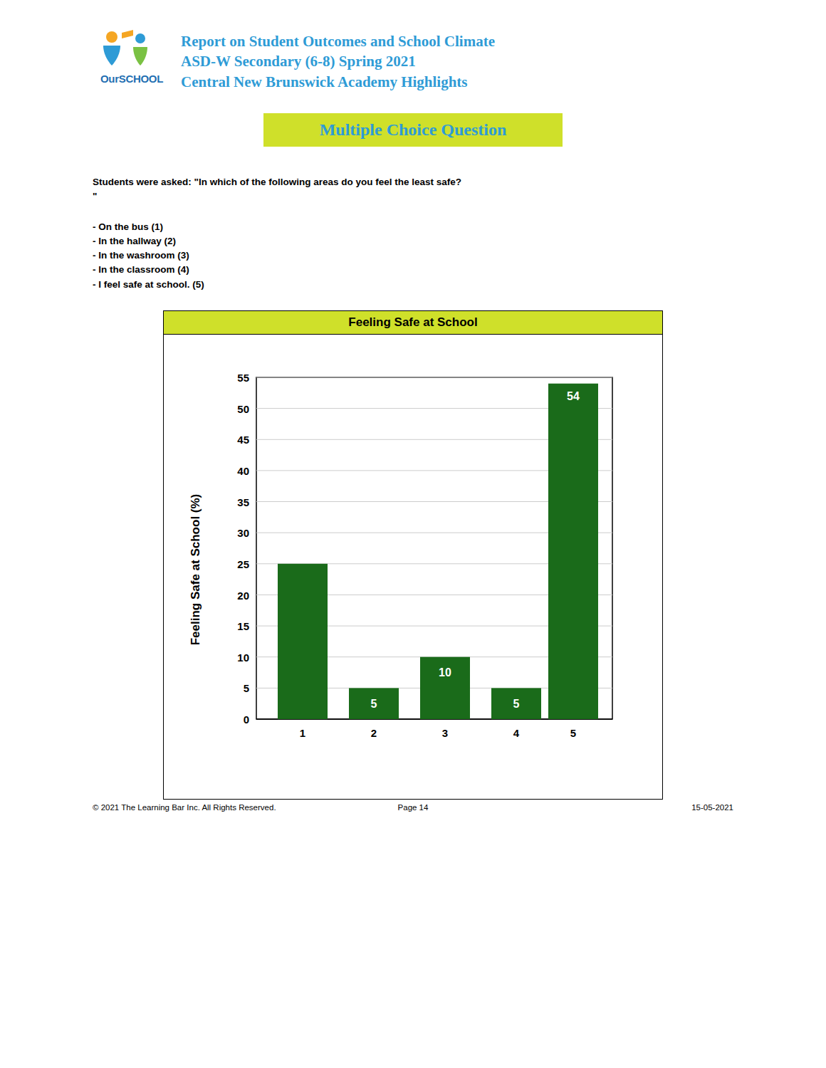Our SCHOOL
Report on Student Outcomes and School Climate
ASD-W Secondary (6-8) Spring 2021
Central New Brunswick Academy Highlights
Multiple Choice Question
Students were asked: "In which of the following areas do you feel the least safe?
"
- On the bus (1)
- In the hallway (2)
- In the washroom (3)
- In the classroom (4)
- I feel safe at school. (5)
Feeling Safe at School
Feeling Safe at School (%) 55 50 45 40 35 30 25 20 15 10 5 0 25 5 10 5 54 1 2 3 4 5
© 2021 The Learning Bar Inc. All Rights Reserved.
Page 14
15-05-2021